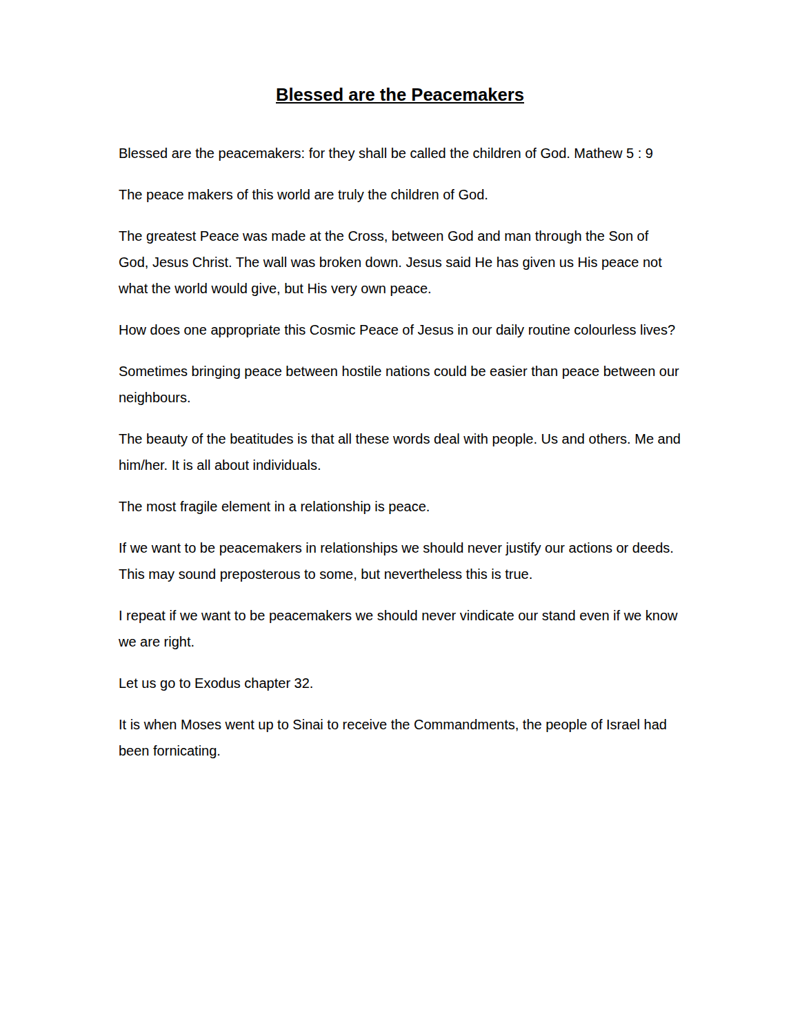Blessed are the Peacemakers
Blessed are the peacemakers: for they shall be called the children of God. Mathew 5 : 9
The peace makers of this world are truly the children of God.
The greatest Peace was made at the Cross, between God and man through the Son of God, Jesus Christ. The wall was broken down. Jesus said He has given us His peace not what the world would give, but His very own peace.
How does one appropriate this Cosmic Peace of Jesus in our daily routine colourless lives?
Sometimes bringing peace between hostile nations could be easier than peace between our neighbours.
The beauty of the beatitudes is that all these words deal with people. Us and others. Me and him/her. It is all about individuals.
The most fragile element in a relationship is peace.
If we want to be peacemakers in relationships we should never justify our actions or deeds. This may sound preposterous to some, but nevertheless this is true.
I repeat if we want to be peacemakers we should never vindicate our stand even if we know we are right.
Let us go to Exodus chapter 32.
It is when Moses went up to Sinai to receive the Commandments, the people of Israel had been fornicating.